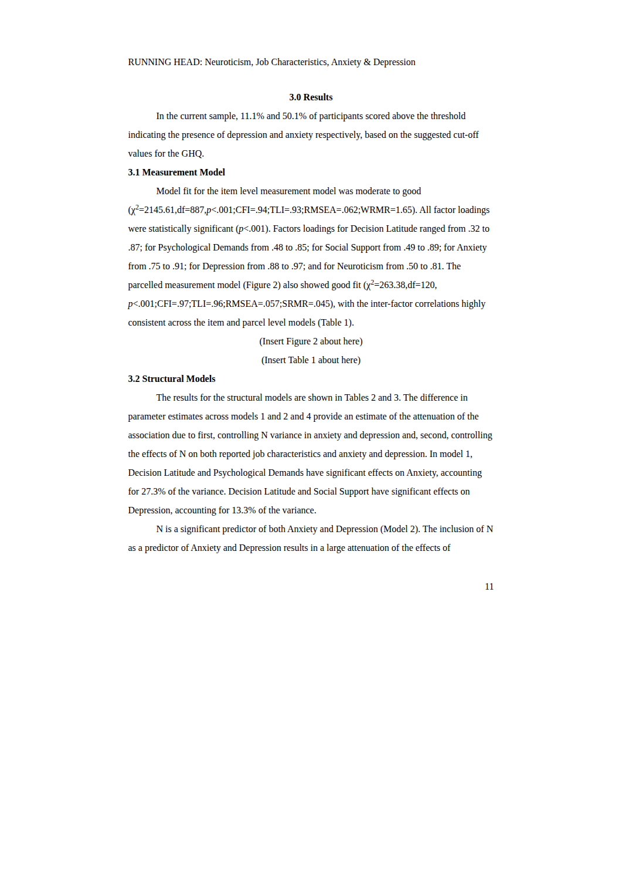RUNNING HEAD: Neuroticism, Job Characteristics, Anxiety & Depression
3.0 Results
In the current sample, 11.1% and 50.1% of participants scored above the threshold indicating the presence of depression and anxiety respectively, based on the suggested cut-off values for the GHQ.
3.1 Measurement Model
Model fit for the item level measurement model was moderate to good (χ2=2145.61,df=887,p<.001;CFI=.94;TLI=.93;RMSEA=.062;WRMR=1.65). All factor loadings were statistically significant (p<.001). Factors loadings for Decision Latitude ranged from .32 to .87; for Psychological Demands from .48 to .85; for Social Support from .49 to .89; for Anxiety from .75 to .91; for Depression from .88 to .97; and for Neuroticism from .50 to .81. The parcelled measurement model (Figure 2) also showed good fit (χ2=263.38,df=120, p<.001;CFI=.97;TLI=.96;RMSEA=.057;SRMR=.045), with the inter-factor correlations highly consistent across the item and parcel level models (Table 1).
(Insert Figure 2 about here)
(Insert Table 1 about here)
3.2 Structural Models
The results for the structural models are shown in Tables 2 and 3. The difference in parameter estimates across models 1 and 2 and 4 provide an estimate of the attenuation of the association due to first, controlling N variance in anxiety and depression and, second, controlling the effects of N on both reported job characteristics and anxiety and depression. In model 1, Decision Latitude and Psychological Demands have significant effects on Anxiety, accounting for 27.3% of the variance. Decision Latitude and Social Support have significant effects on Depression, accounting for 13.3% of the variance.
N is a significant predictor of both Anxiety and Depression (Model 2). The inclusion of N as a predictor of Anxiety and Depression results in a large attenuation of the effects of
11